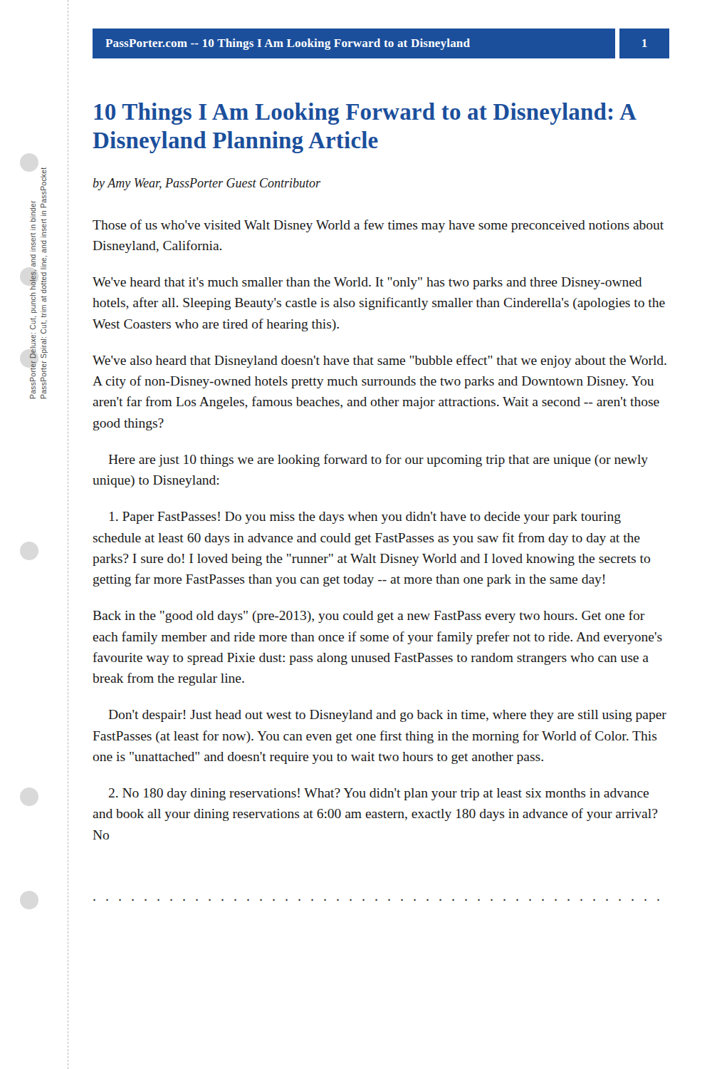PassPorter Deluxe: Cut, punch holes, and insert in binder PassPorter Spiral: Cut, trim at dotted line, and insert in PassPocket
PassPorter.com -- 10 Things I Am Looking Forward to at Disneyland
1
10 Things I Am Looking Forward to at Disneyland: A Disneyland Planning Article
by Amy Wear, PassPorter Guest Contributor
Those of us who've visited Walt Disney World a few times may have some preconceived notions about Disneyland, California.
We've heard that it's much smaller than the World. It "only" has two parks and three Disney-owned hotels, after all. Sleeping Beauty's castle is also significantly smaller than Cinderella's (apologies to the West Coasters who are tired of hearing this).
We've also heard that Disneyland doesn't have that same "bubble effect" that we enjoy about the World. A city of non-Disney-owned hotels pretty much surrounds the two parks and Downtown Disney. You aren't far from Los Angeles, famous beaches, and other major attractions. Wait a second -- aren't those good things?
Here are just 10 things we are looking forward to for our upcoming trip that are unique (or newly unique) to Disneyland:
1. Paper FastPasses! Do you miss the days when you didn't have to decide your park touring schedule at least 60 days in advance and could get FastPasses as you saw fit from day to day at the parks? I sure do! I loved being the "runner" at Walt Disney World and I loved knowing the secrets to getting far more FastPasses than you can get today -- at more than one park in the same day!
Back in the "good old days" (pre-2013), you could get a new FastPass every two hours. Get one for each family member and ride more than once if some of your family prefer not to ride. And everyone's favourite way to spread Pixie dust: pass along unused FastPasses to random strangers who can use a break from the regular line.
Don't despair! Just head out west to Disneyland and go back in time, where they are still using paper FastPasses (at least for now). You can even get one first thing in the morning for World of Color. This one is "unattached" and doesn't require you to wait two hours to get another pass.
2. No 180 day dining reservations! What? You didn't plan your trip at least six months in advance and book all your dining reservations at 6:00 am eastern, exactly 180 days in advance of your arrival? No
. . . . . . . . . . . . . . . . . . . . . . . . . . . . . . . . . . . . . . . . . . . . . . . . . . . . . . . . . . . . . . . . . . . . . . . . . . .